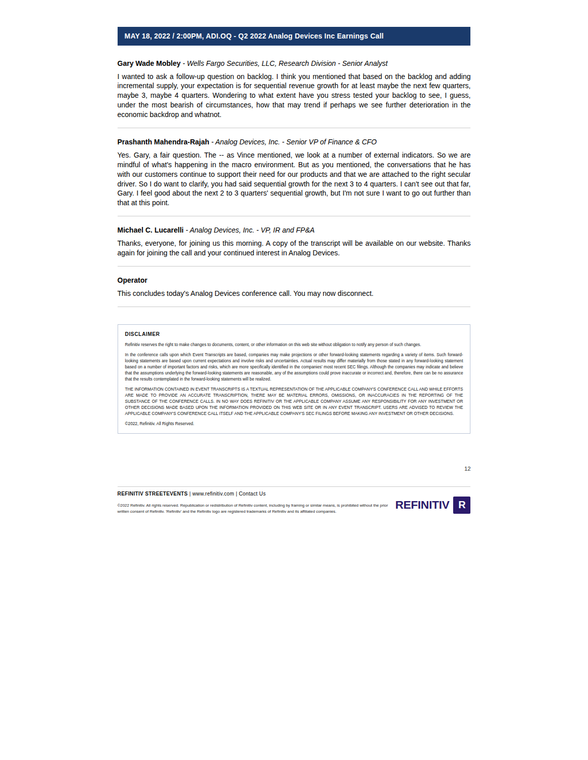MAY 18, 2022 / 2:00PM, ADI.OQ - Q2 2022 Analog Devices Inc Earnings Call
Gary Wade Mobley - Wells Fargo Securities, LLC, Research Division - Senior Analyst
I wanted to ask a follow-up question on backlog. I think you mentioned that based on the backlog and adding incremental supply, your expectation is for sequential revenue growth for at least maybe the next few quarters, maybe 3, maybe 4 quarters. Wondering to what extent have you stress tested your backlog to see, I guess, under the most bearish of circumstances, how that may trend if perhaps we see further deterioration in the economic backdrop and whatnot.
Prashanth Mahendra-Rajah - Analog Devices, Inc. - Senior VP of Finance & CFO
Yes. Gary, a fair question. The -- as Vince mentioned, we look at a number of external indicators. So we are mindful of what's happening in the macro environment. But as you mentioned, the conversations that he has with our customers continue to support their need for our products and that we are attached to the right secular driver. So I do want to clarify, you had said sequential growth for the next 3 to 4 quarters. I can't see out that far, Gary. I feel good about the next 2 to 3 quarters' sequential growth, but I'm not sure I want to go out further than that at this point.
Michael C. Lucarelli - Analog Devices, Inc. - VP, IR and FP&A
Thanks, everyone, for joining us this morning. A copy of the transcript will be available on our website. Thanks again for joining the call and your continued interest in Analog Devices.
Operator
This concludes today's Analog Devices conference call. You may now disconnect.
DISCLAIMER
Refinitiv reserves the right to make changes to documents, content, or other information on this web site without obligation to notify any person of such changes.
In the conference calls upon which Event Transcripts are based, companies may make projections or other forward-looking statements regarding a variety of items. Such forward-looking statements are based upon current expectations and involve risks and uncertainties. Actual results may differ materially from those stated in any forward-looking statement based on a number of important factors and risks, which are more specifically identified in the companies' most recent SEC filings. Although the companies may indicate and believe that the assumptions underlying the forward-looking statements are reasonable, any of the assumptions could prove inaccurate or incorrect and, therefore, there can be no assurance that the results contemplated in the forward-looking statements will be realized.
THE INFORMATION CONTAINED IN EVENT TRANSCRIPTS IS A TEXTUAL REPRESENTATION OF THE APPLICABLE COMPANY'S CONFERENCE CALL AND WHILE EFFORTS ARE MADE TO PROVIDE AN ACCURATE TRANSCRIPTION, THERE MAY BE MATERIAL ERRORS, OMISSIONS, OR INACCURACIES IN THE REPORTING OF THE SUBSTANCE OF THE CONFERENCE CALLS. IN NO WAY DOES REFINITIV OR THE APPLICABLE COMPANY ASSUME ANY RESPONSIBILITY FOR ANY INVESTMENT OR OTHER DECISIONS MADE BASED UPON THE INFORMATION PROVIDED ON THIS WEB SITE OR IN ANY EVENT TRANSCRIPT. USERS ARE ADVISED TO REVIEW THE APPLICABLE COMPANY'S CONFERENCE CALL ITSELF AND THE APPLICABLE COMPANY'S SEC FILINGS BEFORE MAKING ANY INVESTMENT OR OTHER DECISIONS.
©2022, Refinitiv. All Rights Reserved.
12
REFINITIV STREETEVENTS | www.refinitiv.com | Contact Us
©2022 Refinitiv. All rights reserved. Republication or redistribution of Refinitiv content, including by framing or similar means, is prohibited without the prior written consent of Refinitiv. 'Refinitiv' and the Refinitiv logo are registered trademarks of Refinitiv and its affiliated companies.
REFINITIV R